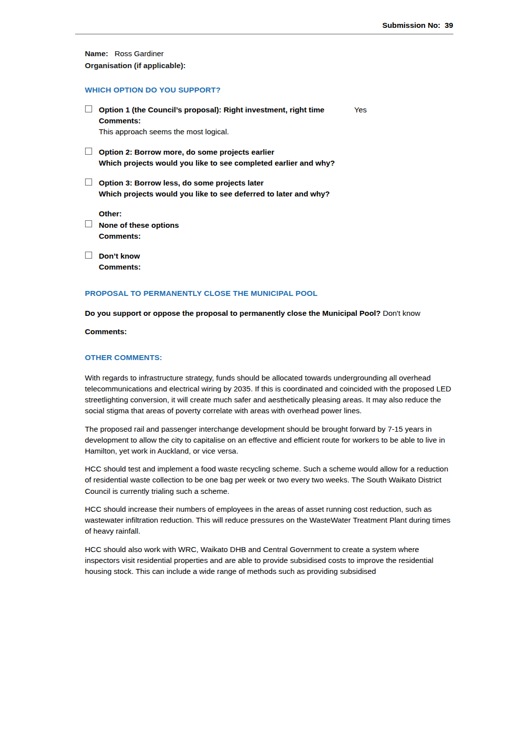Submission No: 39
Name: Ross Gardiner
Organisation (if applicable):
WHICH OPTION DO YOU SUPPORT?
Option 1 (the Council’s proposal): Right investment, right timeYes
Comments:
This approach seems the most logical.
Option 2: Borrow more, do some projects earlier
Which projects would you like to see completed earlier and why?
Option 3: Borrow less, do some projects later
Which projects would you like to see deferred to later and why?
Other:
None of these options
Comments:
Don’t know
Comments:
PROPOSAL TO PERMANENTLY CLOSE THE MUNICIPAL POOL
Do you support or oppose the proposal to permanently close the Municipal Pool? Don't know
Comments:
OTHER COMMENTS:
With regards to infrastructure strategy, funds should be allocated towards undergrounding all overhead telecommunications and electrical wiring by 2035. If this is coordinated and coincided with the proposed LED streetlighting conversion, it will create much safer and aesthetically pleasing areas. It may also reduce the social stigma that areas of poverty correlate with areas with overhead power lines.
The proposed rail and passenger interchange development should be brought forward by 7-15 years in development to allow the city to capitalise on an effective and efficient route for workers to be able to live in Hamilton, yet work in Auckland, or vice versa.
HCC should test and implement a food waste recycling scheme. Such a scheme would allow for a reduction of residential waste collection to be one bag per week or two every two weeks. The South Waikato District Council is currently trialing such a scheme.
HCC should increase their numbers of employees in the areas of asset running cost reduction, such as wastewater infiltration reduction. This will reduce pressures on the WasteWater Treatment Plant during times of heavy rainfall.
HCC should also work with WRC, Waikato DHB and Central Government to create a system where inspectors visit residential properties and are able to provide subsidised costs to improve the residential housing stock. This can include a wide range of methods such as providing subsidised